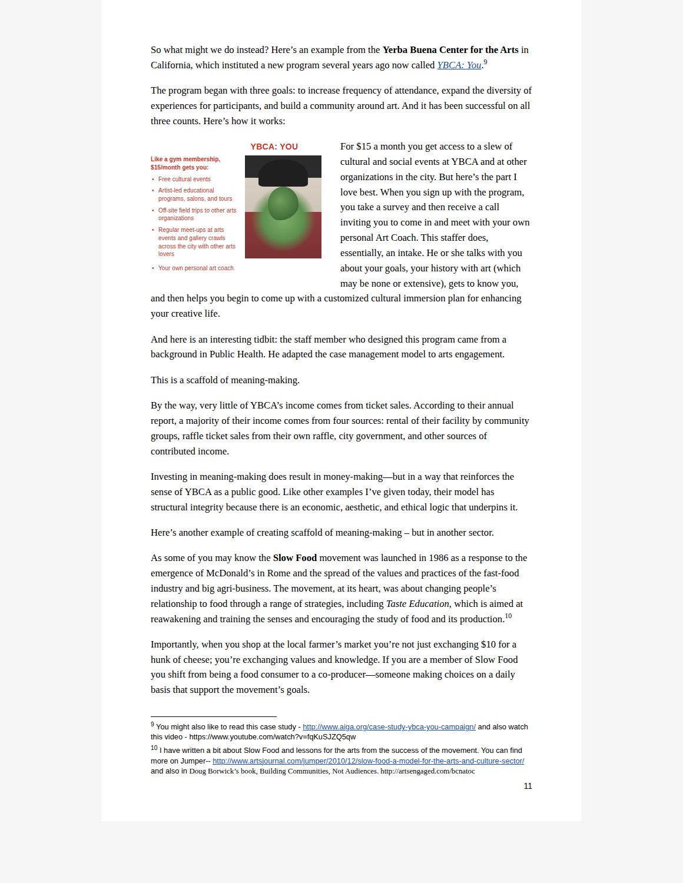So what might we do instead? Here’s an example from the Yerba Buena Center for the Arts in California, which instituted a new program several years ago now called YBCA: You.9
The program began with three goals: to increase frequency of attendance, expand the diversity of experiences for participants, and build a community around art. And it has been successful on all three counts. Here’s how it works:
YBCA: YOU
Like a gym membership,
$15/month gets you:
Free cultural events
Artist-led educational programs, salons, and tours
Off-site field trips to other arts organizations
Regular meet-ups at arts events and gallery crawls across the city with other arts lovers
Your own personal art coach
For $15 a month you get access to a slew of cultural and social events at YBCA and at other organizations in the city. But here’s the part I love best. When you sign up with the program, you take a survey and then receive a call inviting you to come in and meet with your own personal Art Coach. This staffer does, essentially, an intake. He or she talks with you about your goals, your history with art (which may be none or extensive), gets to know you, and then helps you begin to come up with a customized cultural immersion plan for enhancing your creative life.
And here is an interesting tidbit: the staff member who designed this program came from a background in Public Health. He adapted the case management model to arts engagement.
This is a scaffold of meaning-making.
By the way, very little of YBCA’s income comes from ticket sales. According to their annual report, a majority of their income comes from four sources: rental of their facility by community groups, raffle ticket sales from their own raffle, city government, and other sources of contributed income.
Investing in meaning-making does result in money-making—but in a way that reinforces the sense of YBCA as a public good. Like other examples I’ve given today, their model has structural integrity because there is an economic, aesthetic, and ethical logic that underpins it.
Here’s another example of creating scaffold of meaning-making – but in another sector.
As some of you may know the Slow Food movement was launched in 1986 as a response to the emergence of McDonald’s in Rome and the spread of the values and practices of the fast-food industry and big agri-business. The movement, at its heart, was about changing people’s relationship to food through a range of strategies, including Taste Education, which is aimed at reawakening and training the senses and encouraging the study of food and its production.10
Importantly, when you shop at the local farmer’s market you’re not just exchanging $10 for a hunk of cheese; you’re exchanging values and knowledge. If you are a member of Slow Food you shift from being a food consumer to a co-producer—someone making choices on a daily basis that support the movement’s goals.
9 You might also like to read this case study - http://www.aiga.org/case-study-ybca-you-campaign/ and also watch this video - https://www.youtube.com/watch?v=fqKuSJZQ5qw
10 I have written a bit about Slow Food and lessons for the arts from the success of the movement. You can find more on Jumper-- http://www.artsjournal.com/jumper/2010/12/slow-food-a-model-for-the-arts-and-culture-sector/ and also in Doug Borwick’s book, Building Communities, Not Audiences. http://artsengaged.com/bcnatoc
11